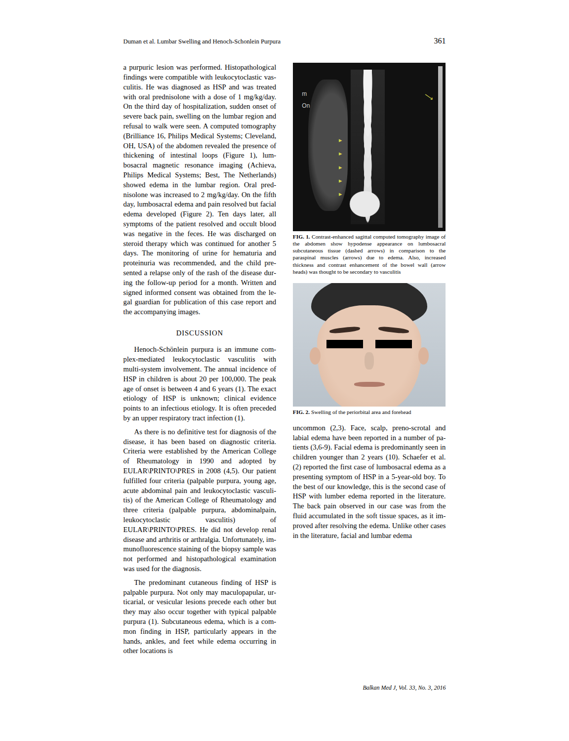Duman et al. Lumbar Swelling and Henoch-Schonlein Purpura 361
a purpuric lesion was performed. Histopathological findings were compatible with leukocytoclastic vasculitis. He was diagnosed as HSP and was treated with oral prednisolone with a dose of 1 mg/kg/day. On the third day of hospitalization, sudden onset of severe back pain, swelling on the lumbar region and refusal to walk were seen. A computed tomography (Brilliance 16, Philips Medical Systems; Cleveland, OH, USA) of the abdomen revealed the presence of thickening of intestinal loops (Figure 1), lumbosacral magnetic resonance imaging (Achieva, Philips Medical Systems; Best, The Netherlands) showed edema in the lumbar region. Oral prednisolone was increased to 2 mg/kg/day. On the fifth day, lumbosacral edema and pain resolved but facial edema developed (Figure 2). Ten days later, all symptoms of the patient resolved and occult blood was negative in the feces. He was discharged on steroid therapy which was continued for another 5 days. The monitoring of urine for hematuria and proteinuria was recommended, and the child presented a relapse only of the rash of the disease during the follow-up period for a month. Written and signed informed consent was obtained from the legal guardian for publication of this case report and the accompanying images.
DISCUSSION
Henoch-Schönlein purpura is an immune complex-mediated leukocytoclastic vasculitis with multi-system involvement. The annual incidence of HSP in children is about 20 per 100,000. The peak age of onset is between 4 and 6 years (1). The exact etiology of HSP is unknown; clinical evidence points to an infectious etiology. It is often preceded by an upper respiratory tract infection (1).
As there is no definitive test for diagnosis of the disease, it has been based on diagnostic criteria. Criteria were established by the American College of Rheumatology in 1990 and adopted by EULAR\PRINTO\PRES in 2008 (4,5). Our patient fulfilled four criteria (palpable purpura, young age, acute abdominal pain and leukocytoclastic vasculitis) of the American College of Rheumatology and three criteria (palpable purpura, abdominalpain, leukocytoclastic vasculitis) of EULAR\PRINTO\PRES. He did not develop renal disease and arthritis or arthralgia. Unfortunately, immunofluorescence staining of the biopsy sample was not performed and histopathological examination was used for the diagnosis.
The predominant cutaneous finding of HSP is palpable purpura. Not only may maculopapular, urticarial, or vesicular lesions precede each other but they may also occur together with typical palpable purpura (1). Subcutaneous edema, which is a common finding in HSP, particularly appears in the hands, ankles, and feet while edema occurring in other locations is
m
On
⟶
▸
▸
▸
▸
▸
FIG. 1. Contrast-enhanced sagittal computed tomography image of the abdomen show hypodense appearance on lumbosacral subcutaneous tissue (dashed arrows) in comparison to the paraspinal muscles (arrows) due to edema. Also, increased thickness and contrast enhancement of the bowel wall (arrow heads) was thought to be secondary to vasculitis
FIG. 2. Swelling of the periorbital area and forehead
uncommon (2,3). Face, scalp, preno-scrotal and labial edema have been reported in a number of patients (3,6-9). Facial edema is predominantly seen in children younger than 2 years (10). Schaefer et al. (2) reported the first case of lumbosacral edema as a presenting symptom of HSP in a 5-year-old boy. To the best of our knowledge, this is the second case of HSP with lumber edema reported in the literature. The back pain observed in our case was from the fluid accumulated in the soft tissue spaces, as it improved after resolving the edema. Unlike other cases in the literature, facial and lumbar edema
Balkan Med J, Vol. 33, No. 3, 2016